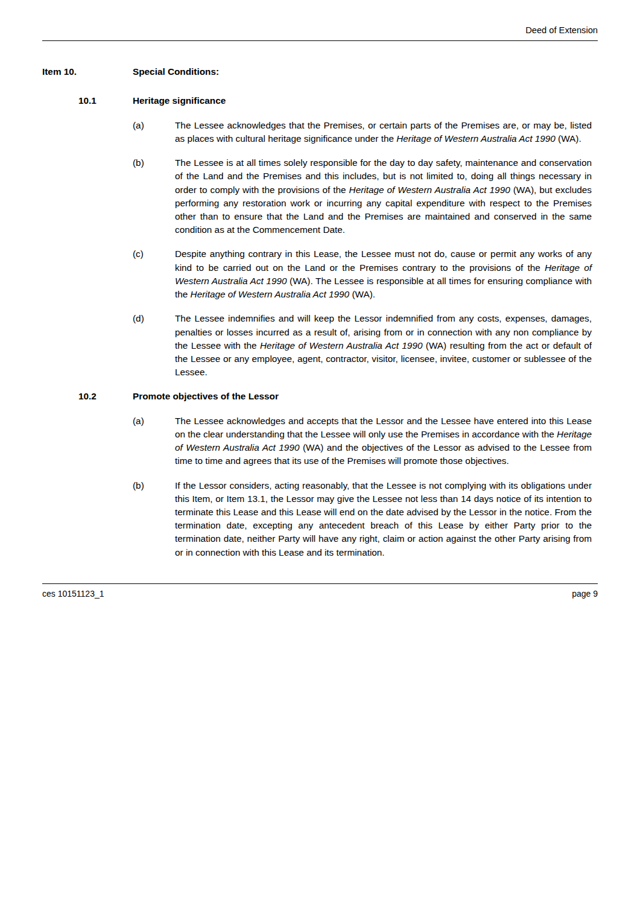Deed of Extension
Item 10.
Special Conditions:
10.1
Heritage significance
(a)
The Lessee acknowledges that the Premises, or certain parts of the Premises are, or may be, listed as places with cultural heritage significance under the Heritage of Western Australia Act 1990 (WA).
(b)
The Lessee is at all times solely responsible for the day to day safety, maintenance and conservation of the Land and the Premises and this includes, but is not limited to, doing all things necessary in order to comply with the provisions of the Heritage of Western Australia Act 1990 (WA), but excludes performing any restoration work or incurring any capital expenditure with respect to the Premises other than to ensure that the Land and the Premises are maintained and conserved in the same condition as at the Commencement Date.
(c)
Despite anything contrary in this Lease, the Lessee must not do, cause or permit any works of any kind to be carried out on the Land or the Premises contrary to the provisions of the Heritage of Western Australia Act 1990 (WA). The Lessee is responsible at all times for ensuring compliance with the Heritage of Western Australia Act 1990 (WA).
(d)
The Lessee indemnifies and will keep the Lessor indemnified from any costs, expenses, damages, penalties or losses incurred as a result of, arising from or in connection with any non compliance by the Lessee with the Heritage of Western Australia Act 1990 (WA) resulting from the act or default of the Lessee or any employee, agent, contractor, visitor, licensee, invitee, customer or sublessee of the Lessee.
10.2
Promote objectives of the Lessor
(a)
The Lessee acknowledges and accepts that the Lessor and the Lessee have entered into this Lease on the clear understanding that the Lessee will only use the Premises in accordance with the Heritage of Western Australia Act 1990 (WA) and the objectives of the Lessor as advised to the Lessee from time to time and agrees that its use of the Premises will promote those objectives.
(b)
If the Lessor considers, acting reasonably, that the Lessee is not complying with its obligations under this Item, or Item 13.1, the Lessor may give the Lessee not less than 14 days notice of its intention to terminate this Lease and this Lease will end on the date advised by the Lessor in the notice. From the termination date, excepting any antecedent breach of this Lease by either Party prior to the termination date, neither Party will have any right, claim or action against the other Party arising from or in connection with this Lease and its termination.
ces 10151123_1
page 9